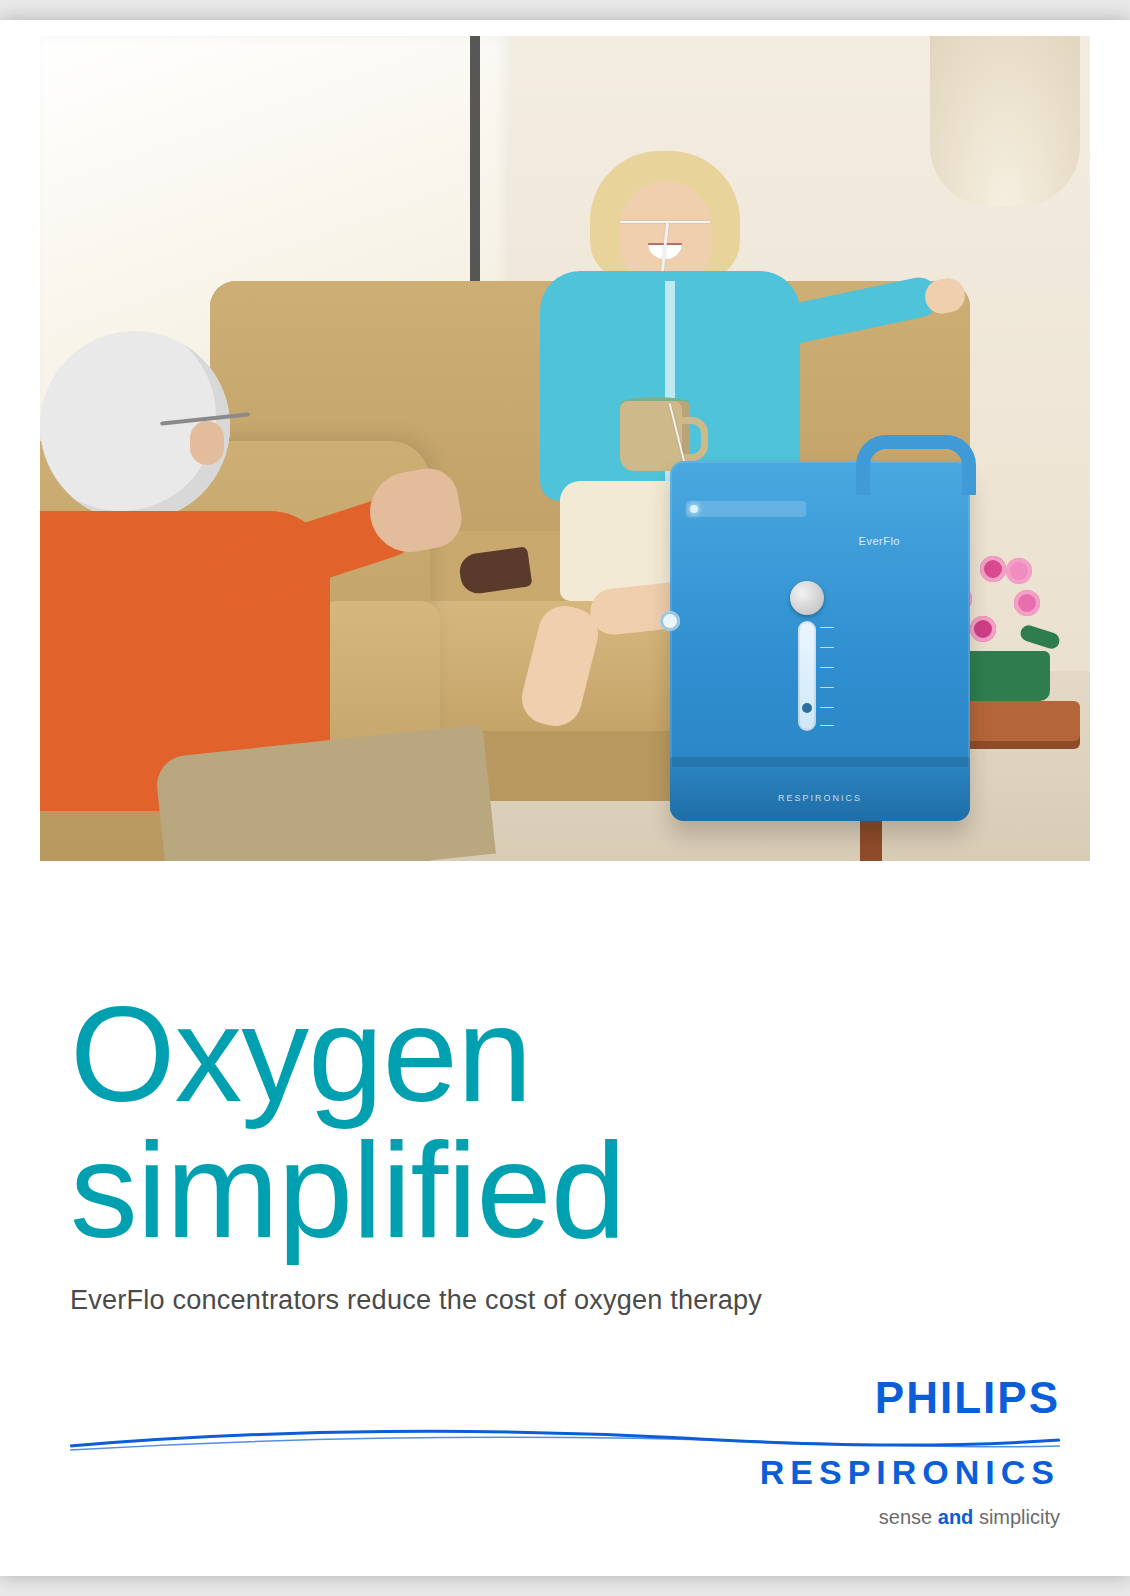EverFlo
RESPIRONICS
Oxygen simplified
EverFlo concentrators reduce the cost of oxygen therapy
PHILIPS
RESPIRONICS
sense and simplicity